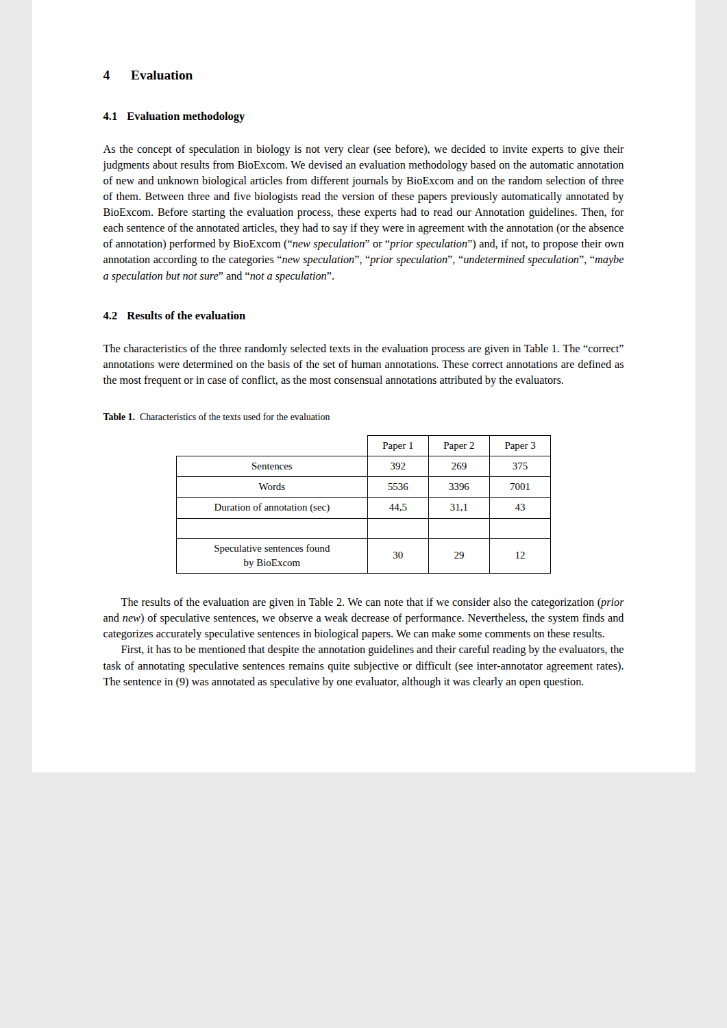4 Evaluation
4.1 Evaluation methodology
As the concept of speculation in biology is not very clear (see before), we decided to invite experts to give their judgments about results from BioExcom. We devised an evaluation methodology based on the automatic annotation of new and unknown biological articles from different journals by BioExcom and on the random selection of three of them. Between three and five biologists read the version of these papers previously automatically annotated by BioExcom. Before starting the evaluation process, these experts had to read our Annotation guidelines. Then, for each sentence of the annotated articles, they had to say if they were in agreement with the annotation (or the absence of annotation) performed by BioExcom (“new speculation” or “prior speculation”) and, if not, to propose their own annotation according to the categories “new speculation”, “prior speculation”, “undetermined speculation”, “maybe a speculation but not sure” and “not a speculation”.
4.2 Results of the evaluation
The characteristics of the three randomly selected texts in the evaluation process are given in Table 1. The “correct” annotations were determined on the basis of the set of human annotations. These correct annotations are defined as the most frequent or in case of conflict, as the most consensual annotations attributed by the evaluators.
Table 1. Characteristics of the texts used for the evaluation
| | Paper 1 | Paper 2 | Paper 3 |
| Sentences | 392 | 269 | 375 |
| Words | 5536 | 3396 | 7001 |
| Duration of annotation (sec) | 44,5 | 31,1 | 43 |
| Speculative sentences found by BioExcom | 30 | 29 | 12 |
The results of the evaluation are given in Table 2. We can note that if we consider also the categorization (prior and new) of speculative sentences, we observe a weak decrease of performance. Nevertheless, the system finds and categorizes accurately speculative sentences in biological papers. We can make some comments on these results.
First, it has to be mentioned that despite the annotation guidelines and their careful reading by the evaluators, the task of annotating speculative sentences remains quite subjective or difficult (see inter-annotator agreement rates). The sentence in (9) was annotated as speculative by one evaluator, although it was clearly an open question.